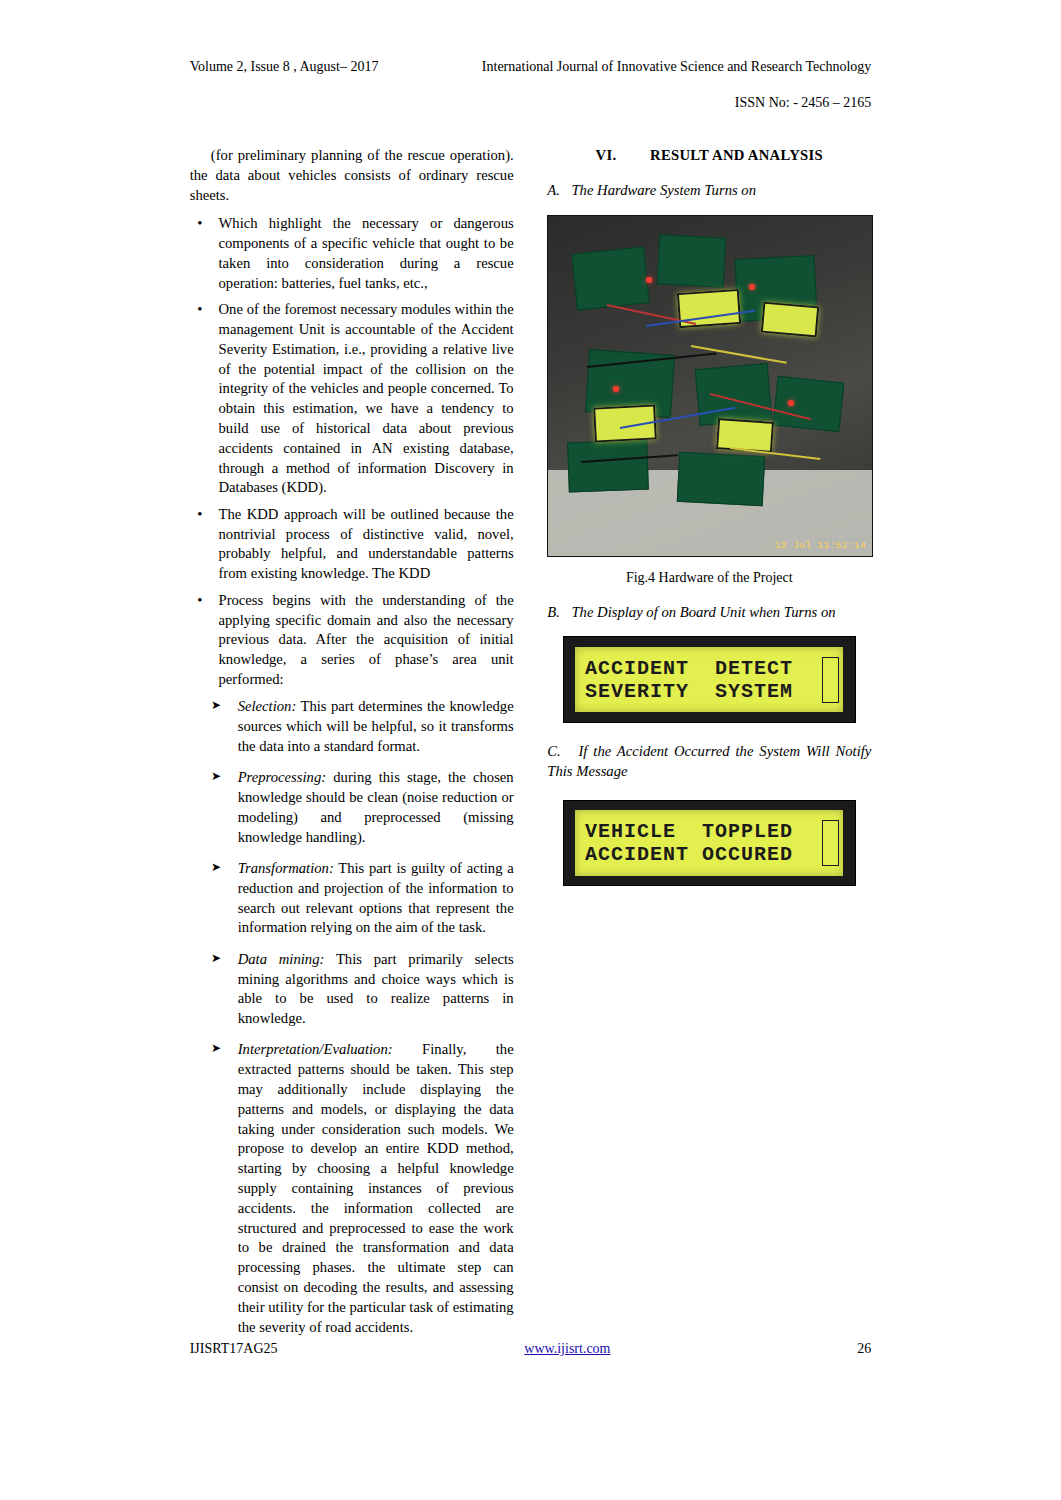Volume 2, Issue 8 , August– 2017
International Journal of Innovative Science and Research Technology
ISSN No: - 2456 – 2165
(for preliminary planning of the rescue operation). the data about vehicles consists of ordinary rescue sheets.
Which highlight the necessary or dangerous components of a specific vehicle that ought to be taken into consideration during a rescue operation: batteries, fuel tanks, etc.,
One of the foremost necessary modules within the management Unit is accountable of the Accident Severity Estimation, i.e., providing a relative live of the potential impact of the collision on the integrity of the vehicles and people concerned. To obtain this estimation, we have a tendency to build use of historical data about previous accidents contained in AN existing database, through a method of information Discovery in Databases (KDD).
The KDD approach will be outlined because the nontrivial process of distinctive valid, novel, probably helpful, and understandable patterns from existing knowledge. The KDD
Process begins with the understanding of the applying specific domain and also the necessary previous data. After the acquisition of initial knowledge, a series of phase’s area unit performed:
Selection: This part determines the knowledge sources which will be helpful, so it transforms the data into a standard format.
Preprocessing: during this stage, the chosen knowledge should be clean (noise reduction or modeling) and preprocessed (missing knowledge handling).
Transformation: This part is guilty of acting a reduction and projection of the information to search out relevant options that represent the information relying on the aim of the task.
Data mining: This part primarily selects mining algorithms and choice ways which is able to be used to realize patterns in knowledge.
Interpretation/Evaluation: Finally, the extracted patterns should be taken. This step may additionally include displaying the patterns and models, or displaying the data taking under consideration such models. We propose to develop an entire KDD method, starting by choosing a helpful knowledge supply containing instances of previous accidents. the information collected are structured and preprocessed to ease the work to be drained the transformation and data processing phases. the ultimate step can consist on decoding the results, and assessing their utility for the particular task of estimating the severity of road accidents.
VI. RESULT AND ANALYSIS
A. The Hardware System Turns on
12 Jul 11:52:14
Fig.4 Hardware of the Project
B. The Display of on Board Unit when Turns on
ACCIDENT DETECT
SEVERITY SYSTEM
C. If the Accident Occurred the System Will Notify This Message
VEHICLE TOPPLED
ACCIDENT OCCURED
IJISRT17AG25
www.ijisrt.com
26